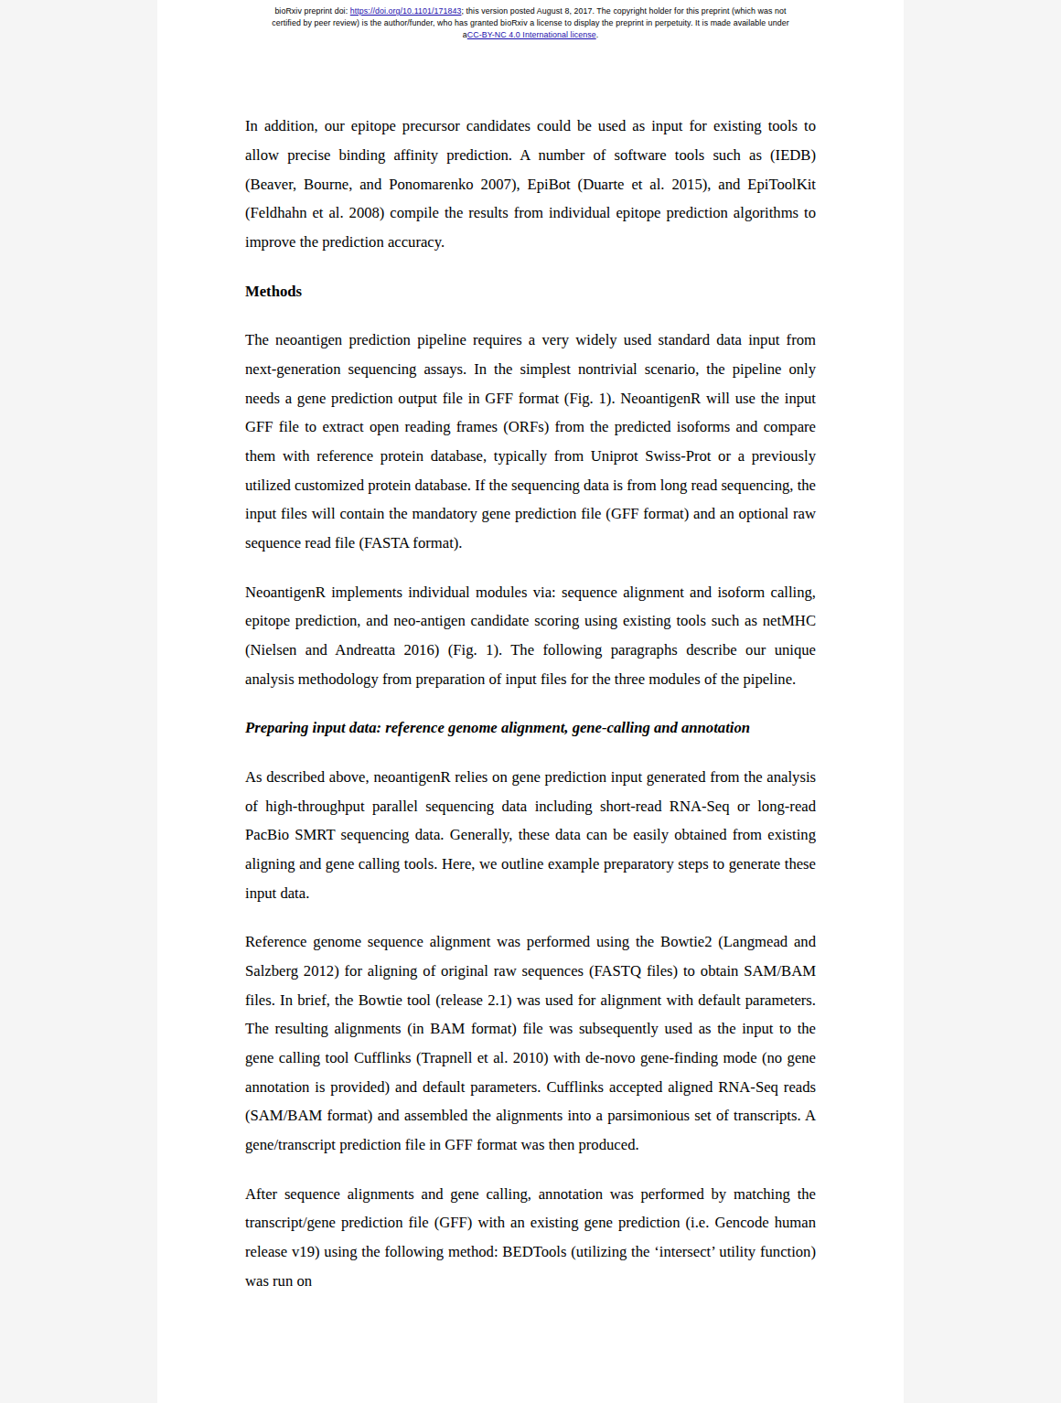bioRxiv preprint doi: https://doi.org/10.1101/171843; this version posted August 8, 2017. The copyright holder for this preprint (which was not
certified by peer review) is the author/funder, who has granted bioRxiv a license to display the preprint in perpetuity. It is made available under
aCC-BY-NC 4.0 International license.
In addition, our epitope precursor candidates could be used as input for existing tools to allow precise binding affinity prediction. A number of software tools such as (IEDB) (Beaver, Bourne, and Ponomarenko 2007), EpiBot (Duarte et al. 2015), and EpiToolKit (Feldhahn et al. 2008) compile the results from individual epitope prediction algorithms to improve the prediction accuracy.
Methods
The neoantigen prediction pipeline requires a very widely used standard data input from next-generation sequencing assays. In the simplest nontrivial scenario, the pipeline only needs a gene prediction output file in GFF format (Fig. 1). NeoantigenR will use the input GFF file to extract open reading frames (ORFs) from the predicted isoforms and compare them with reference protein database, typically from Uniprot Swiss-Prot or a previously utilized customized protein database. If the sequencing data is from long read sequencing, the input files will contain the mandatory gene prediction file (GFF format) and an optional raw sequence read file (FASTA format).
NeoantigenR implements individual modules via: sequence alignment and isoform calling, epitope prediction, and neo-antigen candidate scoring using existing tools such as netMHC (Nielsen and Andreatta 2016) (Fig. 1). The following paragraphs describe our unique analysis methodology from preparation of input files for the three modules of the pipeline.
Preparing input data: reference genome alignment, gene-calling and annotation
As described above, neoantigenR relies on gene prediction input generated from the analysis of high-throughput parallel sequencing data including short-read RNA-Seq or long-read PacBio SMRT sequencing data. Generally, these data can be easily obtained from existing aligning and gene calling tools. Here, we outline example preparatory steps to generate these input data.
Reference genome sequence alignment was performed using the Bowtie2 (Langmead and Salzberg 2012) for aligning of original raw sequences (FASTQ files) to obtain SAM/BAM files. In brief, the Bowtie tool (release 2.1) was used for alignment with default parameters. The resulting alignments (in BAM format) file was subsequently used as the input to the gene calling tool Cufflinks (Trapnell et al. 2010) with de-novo gene-finding mode (no gene annotation is provided) and default parameters. Cufflinks accepted aligned RNA-Seq reads (SAM/BAM format) and assembled the alignments into a parsimonious set of transcripts. A gene/transcript prediction file in GFF format was then produced.
After sequence alignments and gene calling, annotation was performed by matching the transcript/gene prediction file (GFF) with an existing gene prediction (i.e. Gencode human release v19) using the following method: BEDTools (utilizing the ‘intersect’ utility function) was run on